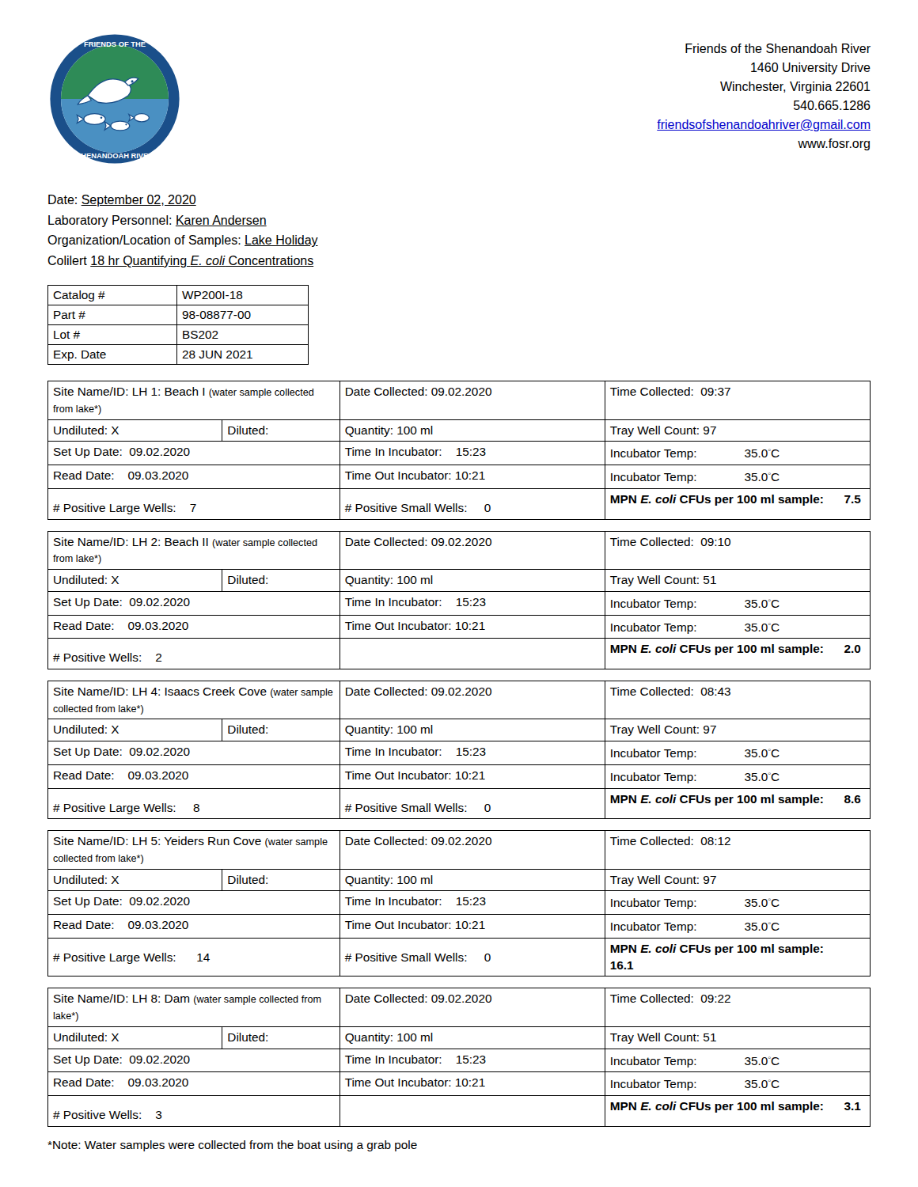FRIENDS OF THE SHENANDOAH RIVER
Friends of the Shenandoah River
1460 University Drive
Winchester, Virginia 22601
540.665.1286
friendsofshenandoahriver@gmail.com
www.fosr.org
Date: September 02, 2020
Laboratory Personnel: Karen Andersen
Organization/Location of Samples: Lake Holiday
Colilert 18 hr Quantifying E. coli Concentrations
| Catalog # | WP200I-18 |
| Part # | 98-08877-00 |
| Lot # | BS202 |
| Exp. Date | 28 JUN 2021 |
| Site Name/ID: LH 1: Beach I (water sample collected from lake*) | Date Collected: 09.02.2020 | Time Collected: 09:37 |
| Undiluted: X | Diluted: | Quantity: 100 ml | Tray Well Count: 97 |
| Set Up Date: 09.02.2020 | Time In Incubator: 15:23 | Incubator Temp: 35.0 ◦ C |
| Read Date: 09.03.2020 | Time Out Incubator: 10:21 | Incubator Temp: 35.0 ◦ C |
| # Positive Large Wells: 7 | # Positive Small Wells: 0 | MPN E. coli CFUs per 100 ml sample: 7.5 |
| Site Name/ID: LH 2: Beach II (water sample collected from lake*) | Date Collected: 09.02.2020 | Time Collected: 09:10 |
| Undiluted: X | Diluted: | Quantity: 100 ml | Tray Well Count: 51 |
| Set Up Date: 09.02.2020 | Time In Incubator: 15:23 | Incubator Temp: 35.0 ◦ C |
| Read Date: 09.03.2020 | Time Out Incubator: 10:21 | Incubator Temp: 35.0 ◦ C |
| # Positive Wells: 2 | | MPN E. coli CFUs per 100 ml sample: 2.0 |
| Site Name/ID: LH 4: Isaacs Creek Cove (water sample collected from lake*) | Date Collected: 09.02.2020 | Time Collected: 08:43 |
| Undiluted: X | Diluted: | Quantity: 100 ml | Tray Well Count: 97 |
| Set Up Date: 09.02.2020 | Time In Incubator: 15:23 | Incubator Temp: 35.0 ◦ C |
| Read Date: 09.03.2020 | Time Out Incubator: 10:21 | Incubator Temp: 35.0 ◦ C |
| # Positive Large Wells: 8 | # Positive Small Wells: 0 | MPN E. coli CFUs per 100 ml sample: 8.6 |
| Site Name/ID: LH 5: Yeiders Run Cove (water sample collected from lake*) | Date Collected: 09.02.2020 | Time Collected: 08:12 |
| Undiluted: X | Diluted: | Quantity: 100 ml | Tray Well Count: 97 |
| Set Up Date: 09.02.2020 | Time In Incubator: 15:23 | Incubator Temp: 35.0 ◦ C |
| Read Date: 09.03.2020 | Time Out Incubator: 10:21 | Incubator Temp: 35.0 ◦ C |
| # Positive Large Wells: 14 | # Positive Small Wells: 0 | MPN E. coli CFUs per 100 ml sample: 16.1 |
| Site Name/ID: LH 8: Dam (water sample collected from lake*) | Date Collected: 09.02.2020 | Time Collected: 09:22 |
| Undiluted: X | Diluted: | Quantity: 100 ml | Tray Well Count: 51 |
| Set Up Date: 09.02.2020 | Time In Incubator: 15:23 | Incubator Temp: 35.0 ◦ C |
| Read Date: 09.03.2020 | Time Out Incubator: 10:21 | Incubator Temp: 35.0 ◦ C |
| # Positive Wells: 3 | | MPN E. coli CFUs per 100 ml sample: 3.1 |
*Note: Water samples were collected from the boat using a grab pole